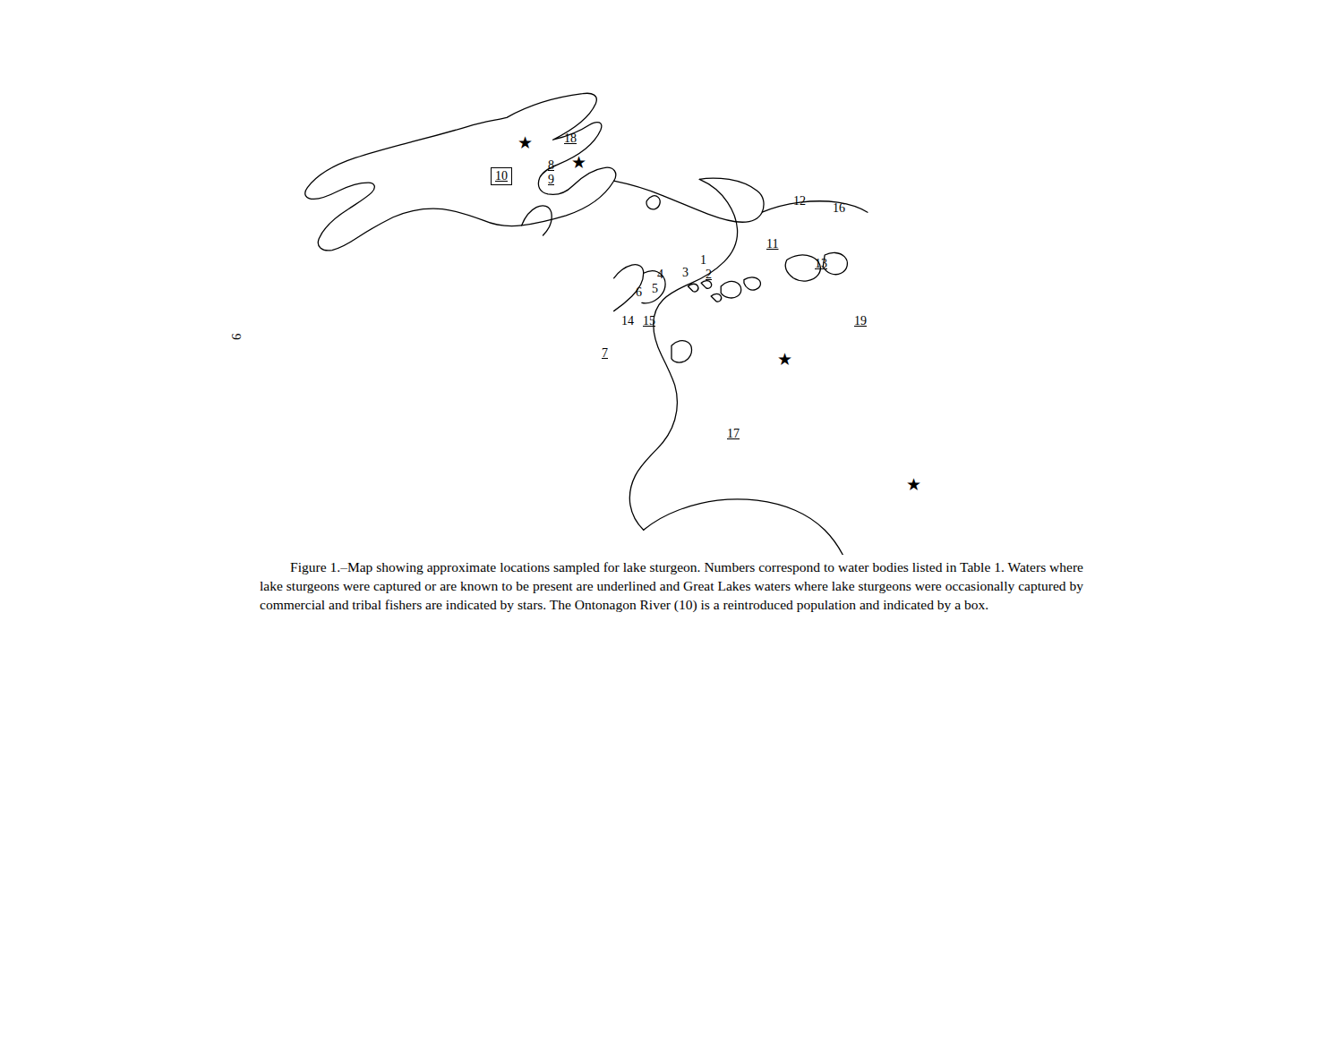6
★
★
★
★
18
8
9
10
12
16
11
13
1
2
3
4
5
6
14
15
7
19
17
Figure 1.–Map showing approximate locations sampled for lake sturgeon. Numbers correspond to water bodies listed in Table 1. Waters where lake sturgeons were captured or are known to be present are underlined and Great Lakes waters where lake sturgeons were occasionally captured by commercial and tribal fishers are indicated by stars. The Ontonagon River (10) is a reintroduced population and indicated by a box.